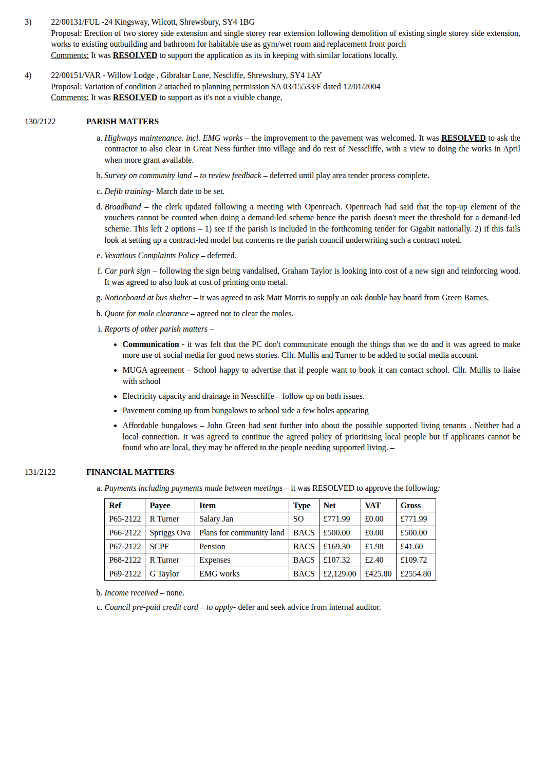3)
22/00131/FUL -24 Kingsway, Wilcott, Shrewsbury, SY4 1BG
Proposal: Erection of two storey side extension and single storey rear extension following demolition of existing single storey side extension, works to existing outbuilding and bathroom for habitable use as gym/wet room and replacement front porch
Comments: It was RESOLVED to support the application as its in keeping with similar locations locally.
4)
22/00151/VAR - Willow Lodge , Gibraltar Lane, Nescliffe, Shrewsbury, SY4 1AY
Proposal: Variation of condition 2 attached to planning permission SA 03/15533/F dated 12/01/2004
Comments: It was RESOLVED to support as it's not a visible change,
130/2122
PARISH MATTERS
Highways maintenance. incl. EMG works – the improvement to the pavement was welcomed. It was RESOLVED to ask the contractor to also clear in Great Ness further into village and do rest of Nesscliffe, with a view to doing the works in April when more grant available.
Survey on community land – to review feedback – deferred until play area tender process complete.
Defib training- March date to be set.
Broadband – the clerk updated following a meeting with Openreach. Openreach had said that the top-up element of the vouchers cannot be counted when doing a demand-led scheme hence the parish doesn't meet the threshold for a demand-led scheme. This left 2 options – 1) see if the parish is included in the forthcoming tender for Gigabit nationally. 2) if this fails look at setting up a contract-led model but concerns re the parish council underwriting such a contract noted.
Vexatious Complaints Policy – deferred.
Car park sign – following the sign being vandalised, Graham Taylor is looking into cost of a new sign and reinforcing wood. It was agreed to also look at cost of printing onto metal.
Noticeboard at bus shelter – it was agreed to ask Matt Morris to supply an oak double bay board from Green Barnes.
Quote for mole clearance – agreed not to clear the moles.
Reports of other parish matters –
Communication - it was felt that the PC don't communicate enough the things that we do and it was agreed to make more use of social media for good news stories. Cllr. Mullis and Turner to be added to social media account.
MUGA agreement – School happy to advertise that if people want to book it can contact school. Cllr. Mullis to liaise with school
Electricity capacity and drainage in Nesscliffe – follow up on both issues.
Pavement coming up from bungalows to school side a few holes appearing
Affordable bungalows – John Green had sent further info about the possible supported living tenants . Neither had a local connection. It was agreed to continue the agreed policy of prioritising local people but if applicants cannot be found who are local, they may be offered to the people needing supported living. –
131/2122
FINANCIAL MATTERS
Payments including payments made between meetings – it was RESOLVED to approve the following:
| Ref | Payee | Item | Type | Net | VAT | Gross |
| --- | --- | --- | --- | --- | --- | --- |
| P65-2122 | R Turner | Salary Jan | SO | £771.99 | £0.00 | £771.99 |
| P66-2122 | Spriggs Ova | Plans for community land | BACS | £500.00 | £0.00 | £500.00 |
| P67-2122 | SCPF | Pension | BACS | £169.30 | £1.98 | £41.60 |
| P68-2122 | R Turner | Expenses | BACS | £107.32 | £2.40 | £109.72 |
| P69-2122 | G Taylor | EMG works | BACS | £2,129.00 | £425.80 | £2554.80 |
Income received – none.
Council pre-paid credit card – to apply- defer and seek advice from internal auditor.